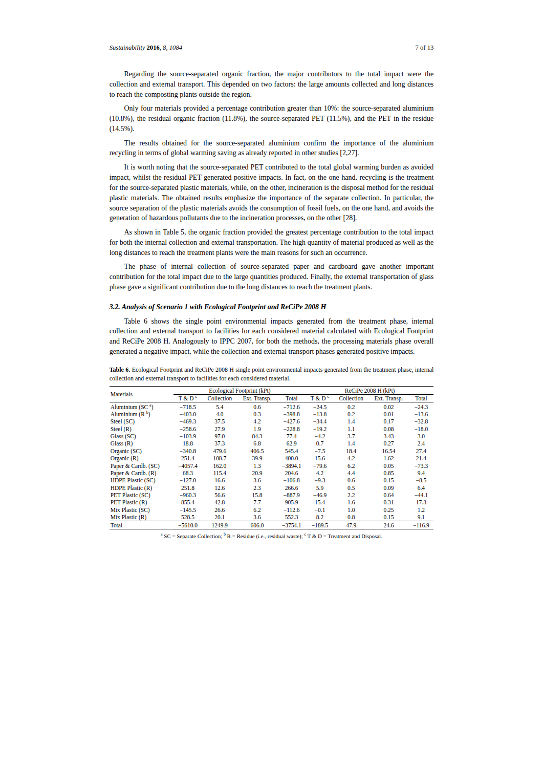Sustainability 2016, 8, 1084
7 of 13
Regarding the source-separated organic fraction, the major contributors to the total impact were the collection and external transport. This depended on two factors: the large amounts collected and long distances to reach the composting plants outside the region.
Only four materials provided a percentage contribution greater than 10%: the source-separated aluminium (10.8%), the residual organic fraction (11.8%), the source-separated PET (11.5%), and the PET in the residue (14.5%).
The results obtained for the source-separated aluminium confirm the importance of the aluminium recycling in terms of global warming saving as already reported in other studies [2,27].
It is worth noting that the source-separated PET contributed to the total global warming burden as avoided impact, whilst the residual PET generated positive impacts. In fact, on the one hand, recycling is the treatment for the source-separated plastic materials, while, on the other, incineration is the disposal method for the residual plastic materials. The obtained results emphasize the importance of the separate collection. In particular, the source separation of the plastic materials avoids the consumption of fossil fuels, on the one hand, and avoids the generation of hazardous pollutants due to the incineration processes, on the other [28].
As shown in Table 5, the organic fraction provided the greatest percentage contribution to the total impact for both the internal collection and external transportation. The high quantity of material produced as well as the long distances to reach the treatment plants were the main reasons for such an occurrence.
The phase of internal collection of source-separated paper and cardboard gave another important contribution for the total impact due to the large quantities produced. Finally, the external transportation of glass phase gave a significant contribution due to the long distances to reach the treatment plants.
3.2. Analysis of Scenario 1 with Ecological Footprint and ReCiPe 2008 H
Table 6 shows the single point environmental impacts generated from the treatment phase, internal collection and external transport to facilities for each considered material calculated with Ecological Footprint and ReCiPe 2008 H. Analogously to IPPC 2007, for both the methods, the processing materials phase overall generated a negative impact, while the collection and external transport phases generated positive impacts.
Table 6. Ecological Footprint and ReCiPe 2008 H single point environmental impacts generated from the treatment phase, internal collection and external transport to facilities for each considered material.
| Materials | Ecological Footprint (kPt) | ReCiPe 2008 H (kPt) |
| --- | --- | --- |
| T & D c | Collection | Ext. Transp. | Total | T & D c | Collection | Ext. Transp. | Total |
| Aluminium (SC a ) | −718.5 | 5.4 | 0.6 | −712.6 | −24.5 | 0.2 | 0.02 | −24.3 |
| Aluminium (R b ) | −403.0 | 4.0 | 0.3 | −398.8 | −13.8 | 0.2 | 0.01 | −13.6 |
| Steel (SC) | −469.3 | 37.5 | 4.2 | −427.6 | −34.4 | 1.4 | 0.17 | −32.8 |
| Steel (R) | −258.6 | 27.9 | 1.9 | −228.8 | −19.2 | 1.1 | 0.08 | −18.0 |
| Glass (SC) | −103.9 | 97.0 | 84.3 | 77.4 | −4.2 | 3.7 | 3.43 | 3.0 |
| Glass (R) | 18.8 | 37.3 | 6.8 | 62.9 | 0.7 | 1.4 | 0.27 | 2.4 |
| Organic (SC) | −340.8 | 479.6 | 406.5 | 545.4 | −7.5 | 18.4 | 16.54 | 27.4 |
| Organic (R) | 251.4 | 108.7 | 39.9 | 400.0 | 15.6 | 4.2 | 1.62 | 21.4 |
| Paper & Cardb. (SC) | −4057.4 | 162.0 | 1.3 | −3894.1 | −79.6 | 6.2 | 0.05 | −73.3 |
| Paper & Cardb. (R) | 68.3 | 115.4 | 20.9 | 204.6 | 4.2 | 4.4 | 0.85 | 9.4 |
| HDPE Plastic (SC) | −127.0 | 16.6 | 3.6 | −106.8 | −9.3 | 0.6 | 0.15 | −8.5 |
| HDPE Plastic (R) | 251.8 | 12.6 | 2.3 | 266.6 | 5.9 | 0.5 | 0.09 | 6.4 |
| PET Plastic (SC) | −960.3 | 56.6 | 15.8 | −887.9 | −46.9 | 2.2 | 0.64 | −44.1 |
| PET Plastic (R) | 855.4 | 42.8 | 7.7 | 905.9 | 15.4 | 1.6 | 0.31 | 17.3 |
| Mix Plastic (SC) | −145.5 | 26.6 | 6.2 | −112.6 | −0.1 | 1.0 | 0.25 | 1.2 |
| Mix Plastic (R) | 528.5 | 20.1 | 3.6 | 552.3 | 8.2 | 0.8 | 0.15 | 9.1 |
| Total | −5610.0 | 1249.9 | 606.0 | −3754.1 | −189.5 | 47.9 | 24.6 | −116.9 |
a SC = Separate Collection; b R = Residue (i.e., residual waste); c T & D = Treatment and Disposal.